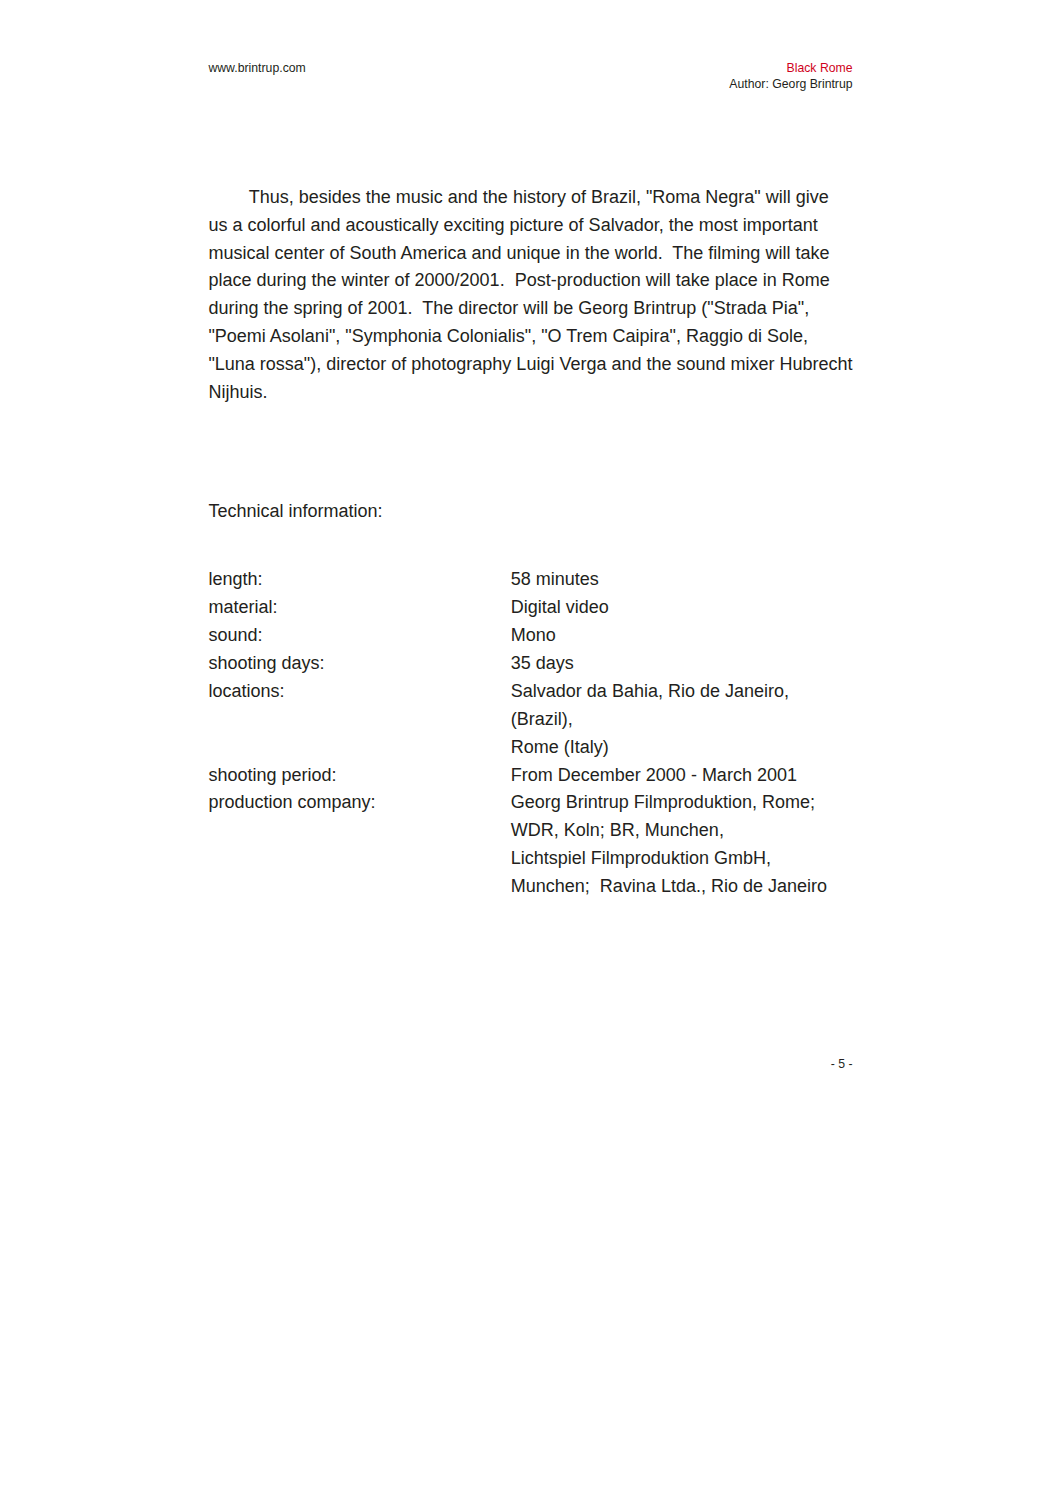www.brintrup.com
Black Rome
Author: Georg Brintrup
Thus, besides the music and the history of Brazil, "Roma Negra" will give us a colorful and acoustically exciting picture of Salvador, the most important musical center of South America and unique in the world. The filming will take place during the winter of 2000/2001. Post-production will take place in Rome during the spring of 2001. The director will be Georg Brintrup ("Strada Pia", "Poemi Asolani", "Symphonia Colonialis", "O Trem Caipira", Raggio di Sole, "Luna rossa"), director of photography Luigi Verga and the sound mixer Hubrecht Nijhuis.
Technical information:
| length: | 58 minutes |
| material: | Digital video |
| sound: | Mono |
| shooting days: | 35 days |
| locations: | Salvador da Bahia, Rio de Janeiro, (Brazil), Rome (Italy) |
| shooting period: | From December 2000 - March 2001 |
| production company: | Georg Brintrup Filmproduktion, Rome; WDR, Koln; BR, Munchen, Lichtspiel Filmproduktion GmbH, Munchen; Ravina Ltda., Rio de Janeiro |
- 5 -